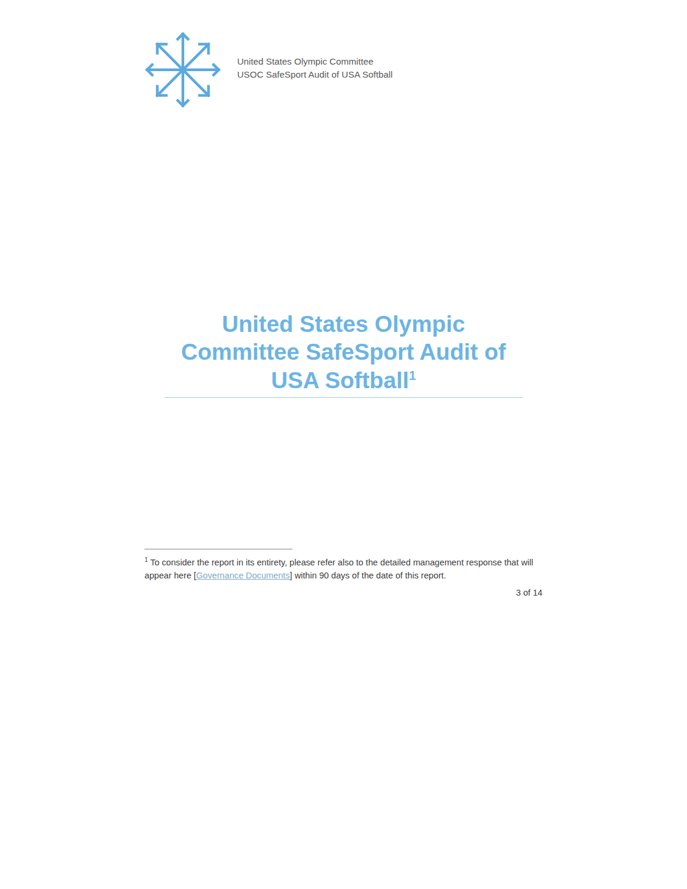United States Olympic Committee
USOC SafeSport Audit of USA Softball
United States Olympic Committee SafeSport Audit of USA Softball1
1 To consider the report in its entirety, please refer also to the detailed management response that will appear here [Governance Documents] within 90 days of the date of this report.
3 of 14